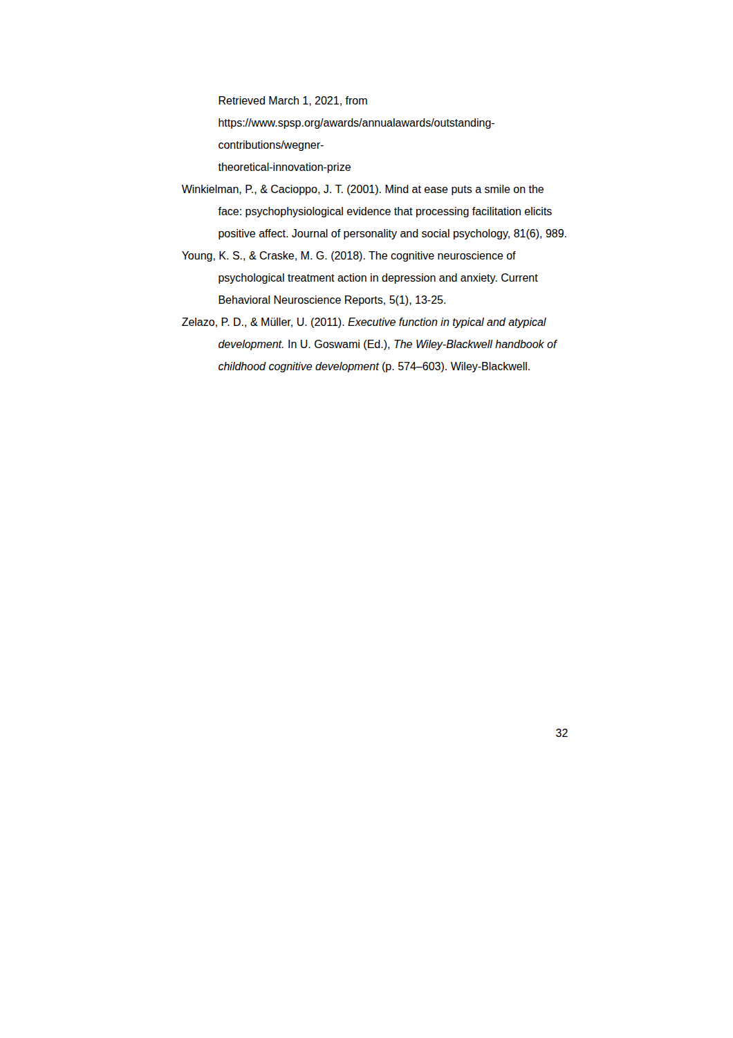Retrieved March 1, 2021, from
https://www.spsp.org/awards/annualawards/outstanding-contributions/wegner-
theoretical-innovation-prize
Winkielman, P., & Cacioppo, J. T. (2001). Mind at ease puts a smile on the face: psychophysiological evidence that processing facilitation elicits positive affect. Journal of personality and social psychology, 81(6), 989.
Young, K. S., & Craske, M. G. (2018). The cognitive neuroscience of psychological treatment action in depression and anxiety. Current Behavioral Neuroscience Reports, 5(1), 13-25.
Zelazo, P. D., & Müller, U. (2011). Executive function in typical and atypical development. In U. Goswami (Ed.), The Wiley-Blackwell handbook of childhood cognitive development (p. 574–603). Wiley-Blackwell.
32